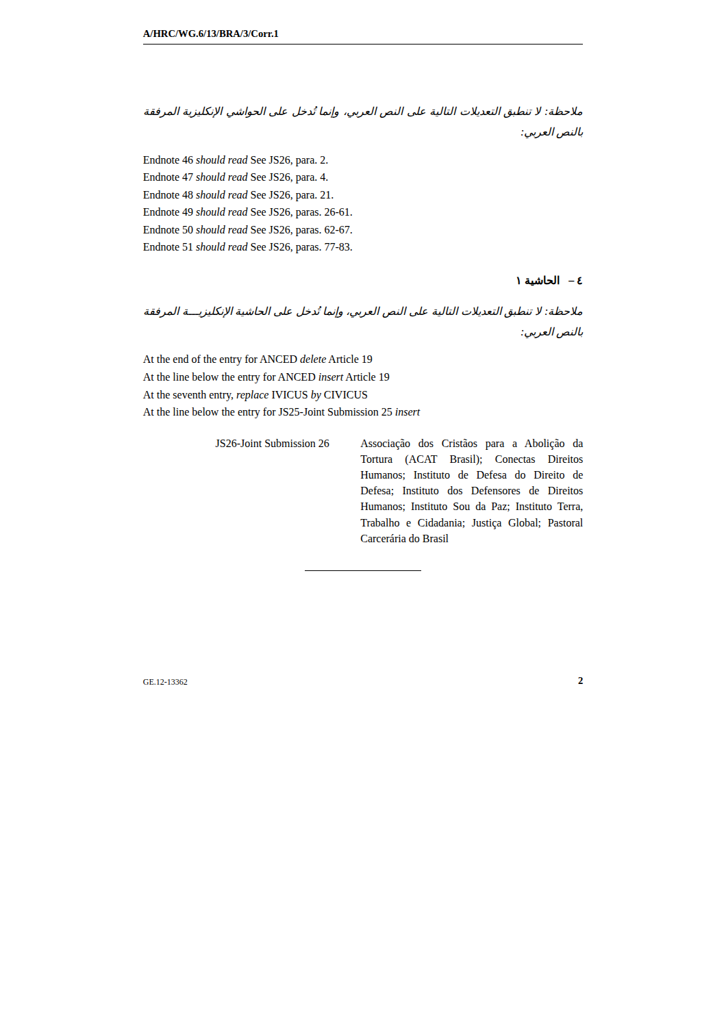A/HRC/WG.6/13/BRA/3/Corr.1
ملاحظة: لا تنطبق التعديلات التالية على النص العربي، وإنما تُدخل على الحواشي الإنكليزية المرفقة بالنص العربي:
Endnote 46 should read See JS26, para. 2.
Endnote 47 should read See JS26, para. 4.
Endnote 48 should read See JS26, para. 21.
Endnote 49 should read See JS26, paras. 26-61.
Endnote 50 should read See JS26, paras. 62-67.
Endnote 51 should read See JS26, paras. 77-83.
٤ – الحاشية ١
ملاحظة: لا تنطبق التعديلات التالية على النص العربي، وإنما تُدخل على الحاشية الإنكليزيـــة المرفقة بالنص العربي:
At the end of the entry for ANCED delete Article 19
At the line below the entry for ANCED insert Article 19
At the seventh entry, replace IVICUS by CIVICUS
At the line below the entry for JS25-Joint Submission 25 insert
| JS26-Joint Submission 26 | Associação dos Cristãos para a Abolição da Tortura (ACAT Brasil); Conectas Direitos Humanos; Instituto de Defesa do Direito de Defesa; Instituto dos Defensores de Direitos Humanos; Instituto Sou da Paz; Instituto Terra, Trabalho e Cidadania; Justiça Global; Pastoral Carcerária do Brasil |
GE.12-13362
2